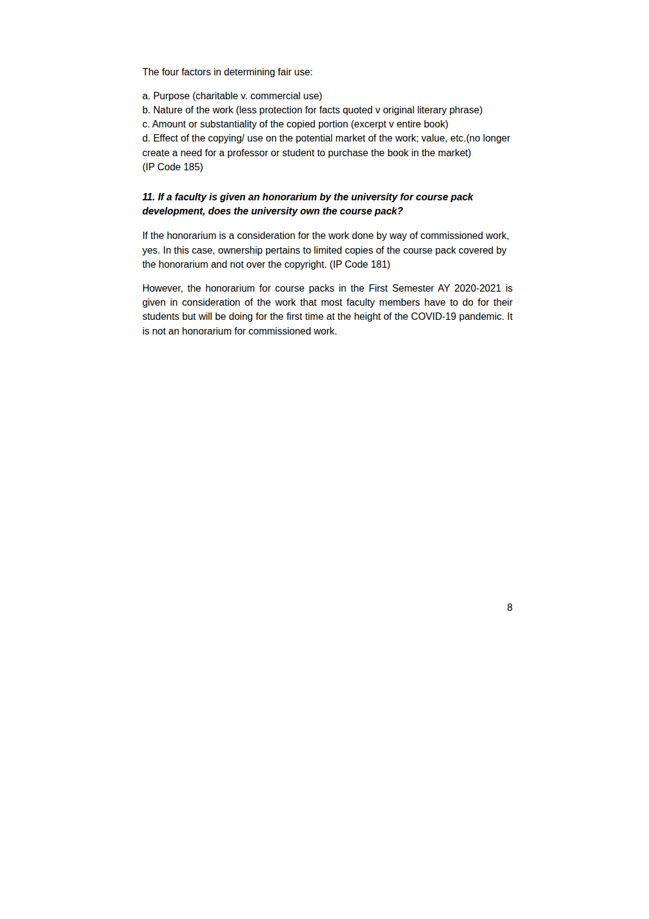The four factors in determining fair use:
a. Purpose (charitable v. commercial use)
b. Nature of the work (less protection for facts quoted v original literary phrase)
c. Amount or substantiality of the copied portion (excerpt v entire book)
d. Effect of the copying/ use on the potential market of the work; value, etc.(no longer create a need for a professor or student to purchase the book in the market)
(IP Code 185)
11. If a faculty is given an honorarium by the university for course pack development, does the university own the course pack?
If the honorarium is a consideration for the work done by way of commissioned work, yes. In this case, ownership pertains to limited copies of the course pack covered by the honorarium and not over the copyright. (IP Code 181)
However, the honorarium for course packs in the First Semester AY 2020-2021 is given in consideration of the work that most faculty members have to do for their students but will be doing for the first time at the height of the COVID-19 pandemic. It is not an honorarium for commissioned work.
8